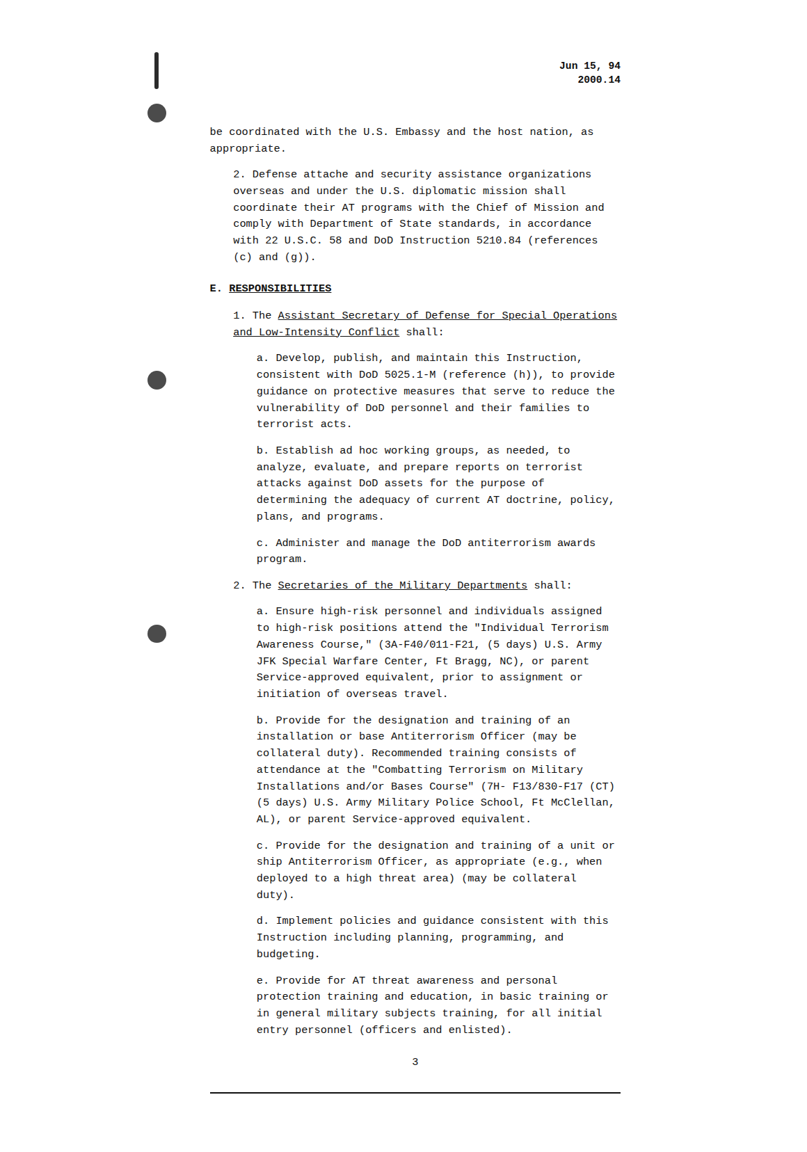Jun 15, 94
2000.14
be coordinated with the U.S. Embassy and the host nation, as appropriate.
2. Defense attache and security assistance organizations overseas and under the U.S. diplomatic mission shall coordinate their AT programs with the Chief of Mission and comply with Department of State standards, in accordance with 22 U.S.C. 58 and DoD Instruction 5210.84 (references (c) and (g)).
E. RESPONSIBILITIES
1. The Assistant Secretary of Defense for Special Operations and Low-Intensity Conflict shall:
a. Develop, publish, and maintain this Instruction, consistent with DoD 5025.1-M (reference (h)), to provide guidance on protective measures that serve to reduce the vulnerability of DoD personnel and their families to terrorist acts.
b. Establish ad hoc working groups, as needed, to analyze, evaluate, and prepare reports on terrorist attacks against DoD assets for the purpose of determining the adequacy of current AT doctrine, policy, plans, and programs.
c. Administer and manage the DoD antiterrorism awards program.
2. The Secretaries of the Military Departments shall:
a. Ensure high-risk personnel and individuals assigned to high-risk positions attend the "Individual Terrorism Awareness Course," (3A-F40/011-F21, (5 days) U.S. Army JFK Special Warfare Center, Ft Bragg, NC), or parent Service-approved equivalent, prior to assignment or initiation of overseas travel.
b. Provide for the designation and training of an installation or base Antiterrorism Officer (may be collateral duty). Recommended training consists of attendance at the "Combatting Terrorism on Military Installations and/or Bases Course" (7H- F13/830-F17 (CT) (5 days) U.S. Army Military Police School, Ft McClellan, AL), or parent Service-approved equivalent.
c. Provide for the designation and training of a unit or ship Antiterrorism Officer, as appropriate (e.g., when deployed to a high threat area) (may be collateral duty).
d. Implement policies and guidance consistent with this Instruction including planning, programming, and budgeting.
e. Provide for AT threat awareness and personal protection training and education, in basic training or in general military subjects training, for all initial entry personnel (officers and enlisted).
3